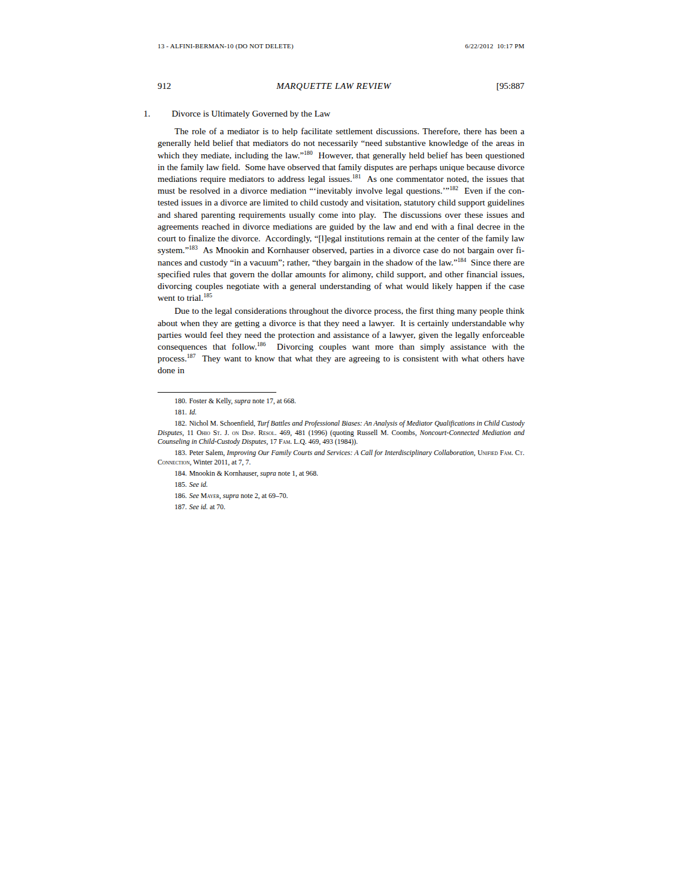13 - ALFINI-BERMAN-10 (DO NOT DELETE) 6/22/2012 10:17 PM
912 MARQUETTE LAW REVIEW [95:887
1. Divorce is Ultimately Governed by the Law
The role of a mediator is to help facilitate settlement discussions. Therefore, there has been a generally held belief that mediators do not necessarily “need substantive knowledge of the areas in which they mediate, including the law.”180 However, that generally held belief has been questioned in the family law field. Some have observed that family disputes are perhaps unique because divorce mediations require mediators to address legal issues.181 As one commentator noted, the issues that must be resolved in a divorce mediation “‘inevitably involve legal questions.’”182 Even if the contested issues in a divorce are limited to child custody and visitation, statutory child support guidelines and shared parenting requirements usually come into play. The discussions over these issues and agreements reached in divorce mediations are guided by the law and end with a final decree in the court to finalize the divorce. Accordingly, “[l]egal institutions remain at the center of the family law system.”183 As Mnookin and Kornhauser observed, parties in a divorce case do not bargain over finances and custody “in a vacuum”; rather, “they bargain in the shadow of the law.”184 Since there are specified rules that govern the dollar amounts for alimony, child support, and other financial issues, divorcing couples negotiate with a general understanding of what would likely happen if the case went to trial.185
Due to the legal considerations throughout the divorce process, the first thing many people think about when they are getting a divorce is that they need a lawyer. It is certainly understandable why parties would feel they need the protection and assistance of a lawyer, given the legally enforceable consequences that follow.186 Divorcing couples want more than simply assistance with the process.187 They want to know that what they are agreeing to is consistent with what others have done in
180. Foster & Kelly, supra note 17, at 668.
181. Id.
182. Nichol M. Schoenfield, Turf Battles and Professional Biases: An Analysis of Mediator Qualifications in Child Custody Disputes, 11 Ohio St. J. on Disp. Resol. 469, 481 (1996) (quoting Russell M. Coombs, Noncourt-Connected Mediation and Counseling in Child-Custody Disputes, 17 Fam. L.Q. 469, 493 (1984)).
183. Peter Salem, Improving Our Family Courts and Services: A Call for Interdisciplinary Collaboration, Unified Fam. Ct. Connection, Winter 2011, at 7, 7.
184. Mnookin & Kornhauser, supra note 1, at 968.
185. See id.
186. See Mayer, supra note 2, at 69–70.
187. See id. at 70.